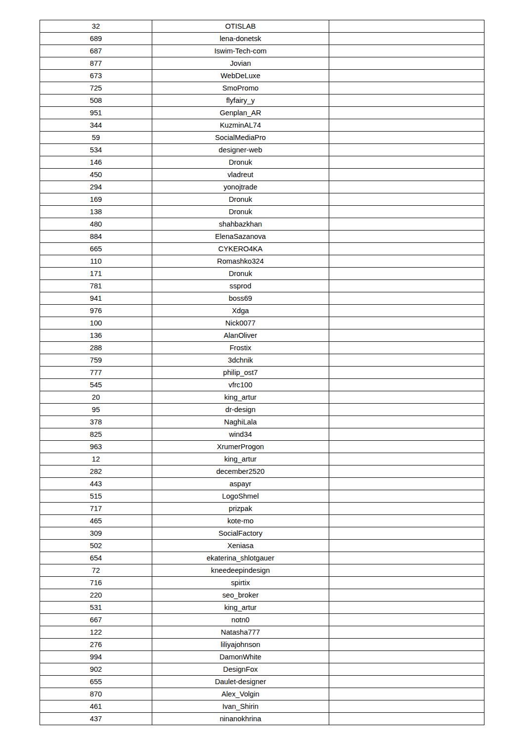| 32 | OTISLAB | |
| 689 | lena-donetsk | |
| 687 | Iswim-Tech-com | |
| 877 | Jovian | |
| 673 | WebDeLuxe | |
| 725 | SmoPromo | |
| 508 | flyfairy_y | |
| 951 | Genplan_AR | |
| 344 | KuzminAL74 | |
| 59 | SocialMediaPro | |
| 534 | designer-web | |
| 146 | Dronuk | |
| 450 | vladreut | |
| 294 | yonojtrade | |
| 169 | Dronuk | |
| 138 | Dronuk | |
| 480 | shahbazkhan | |
| 884 | ElenaSazanova | |
| 665 | CYKERO4KA | |
| 110 | Romashko324 | |
| 171 | Dronuk | |
| 781 | ssprod | |
| 941 | boss69 | |
| 976 | Xdga | |
| 100 | Nick0077 | |
| 136 | AlanOliver | |
| 288 | Frostix | |
| 759 | 3dchnik | |
| 777 | philip_ost7 | |
| 545 | vfrc100 | |
| 20 | king_artur | |
| 95 | dr-design | |
| 378 | NaghiLala | |
| 825 | wind34 | |
| 963 | XrumerProgon | |
| 12 | king_artur | |
| 282 | december2520 | |
| 443 | aspayr | |
| 515 | LogoShmel | |
| 717 | prizpak | |
| 465 | kote-mo | |
| 309 | SocialFactory | |
| 502 | Xeniasa | |
| 654 | ekaterina_shlotgauer | |
| 72 | kneedeepindesign | |
| 716 | spirtix | |
| 220 | seo_broker | |
| 531 | king_artur | |
| 667 | notn0 | |
| 122 | Natasha777 | |
| 276 | liliyajohnson | |
| 994 | DamonWhite | |
| 902 | DesignFox | |
| 655 | Daulet-designer | |
| 870 | Alex_Volgin | |
| 461 | Ivan_Shirin | |
| 437 | ninanokhrina | |